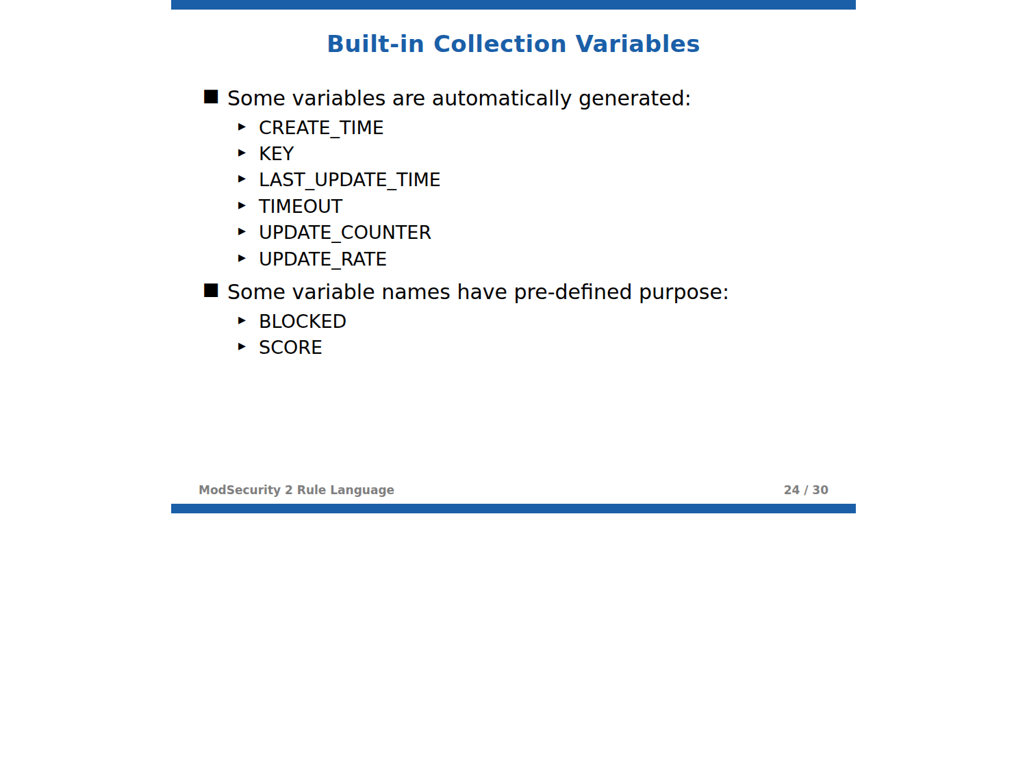Built-in Collection Variables
Some variables are automatically generated:
CREATE_TIME
KEY
LAST_UPDATE_TIME
TIMEOUT
UPDATE_COUNTER
UPDATE_RATE
Some variable names have pre-defined purpose:
BLOCKED
SCORE
ModSecurity 2 Rule Language 24 / 30